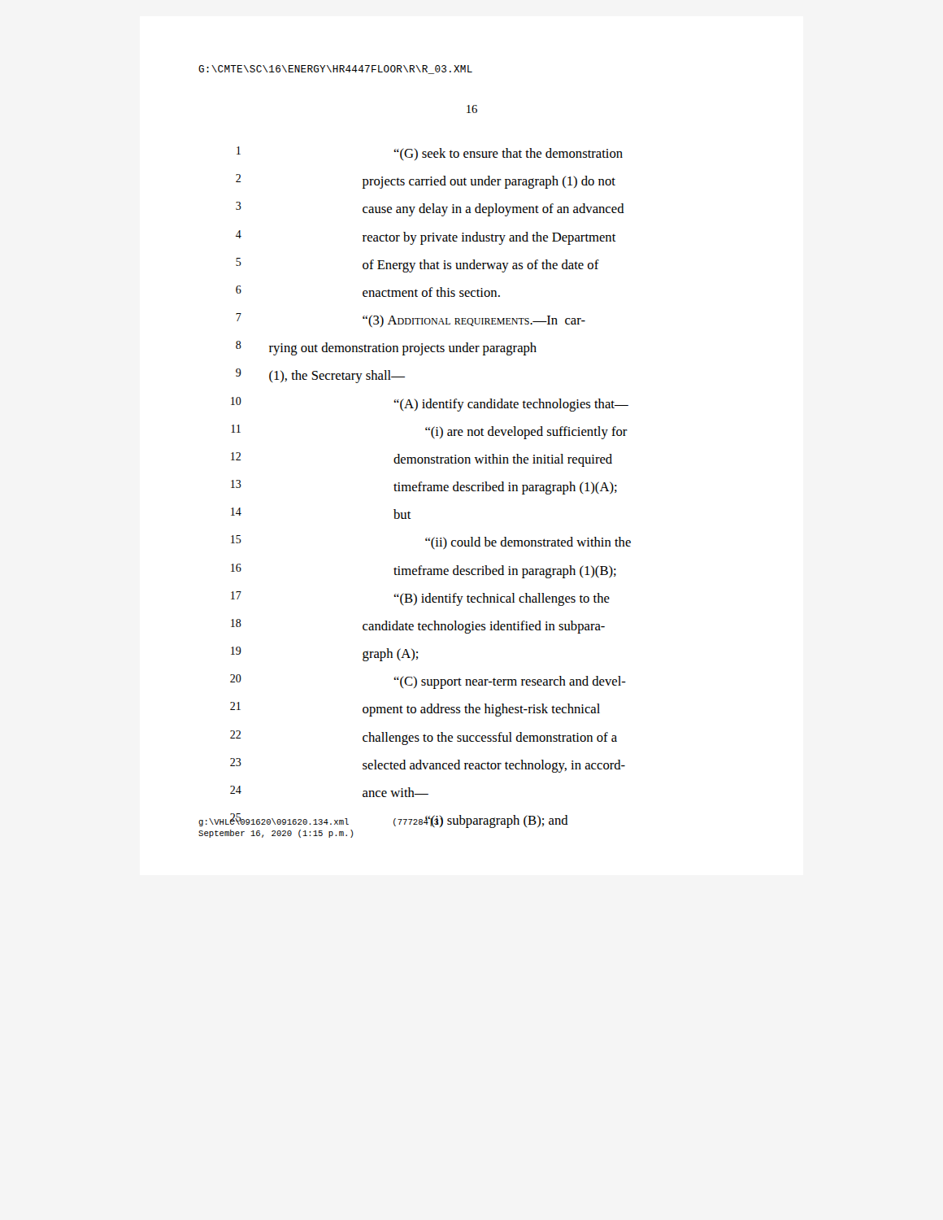G:\CMTE\SC\16\ENERGY\HR4447FLOOR\R\R_03.XML
16
| 1 | “(G) seek to ensure that the demonstration |
| 2 | projects carried out under paragraph (1) do not |
| 3 | cause any delay in a deployment of an advanced |
| 4 | reactor by private industry and the Department |
| 5 | of Energy that is underway as of the date of |
| 6 | enactment of this section. |
| 7 | “(3) Additional requirements. —In car- |
| 8 | rying out demonstration projects under paragraph |
| 9 | (1), the Secretary shall— |
| 10 | “(A) identify candidate technologies that— |
| 11 | “(i) are not developed sufficiently for |
| 12 | demonstration within the initial required |
| 13 | timeframe described in paragraph (1)(A); |
| 14 | but |
| 15 | “(ii) could be demonstrated within the |
| 16 | timeframe described in paragraph (1)(B); |
| 17 | “(B) identify technical challenges to the |
| 18 | candidate technologies identified in subpara- |
| 19 | graph (A); |
| 20 | “(C) support near-term research and devel- |
| 21 | opment to address the highest-risk technical |
| 22 | challenges to the successful demonstration of a |
| 23 | selected advanced reactor technology, in accord- |
| 24 | ance with— |
| 25 | “(i) subparagraph (B); and |
g:\VHLC\091620\091620.134.xml(777284|3)
September 16, 2020 (1:15 p.m.)